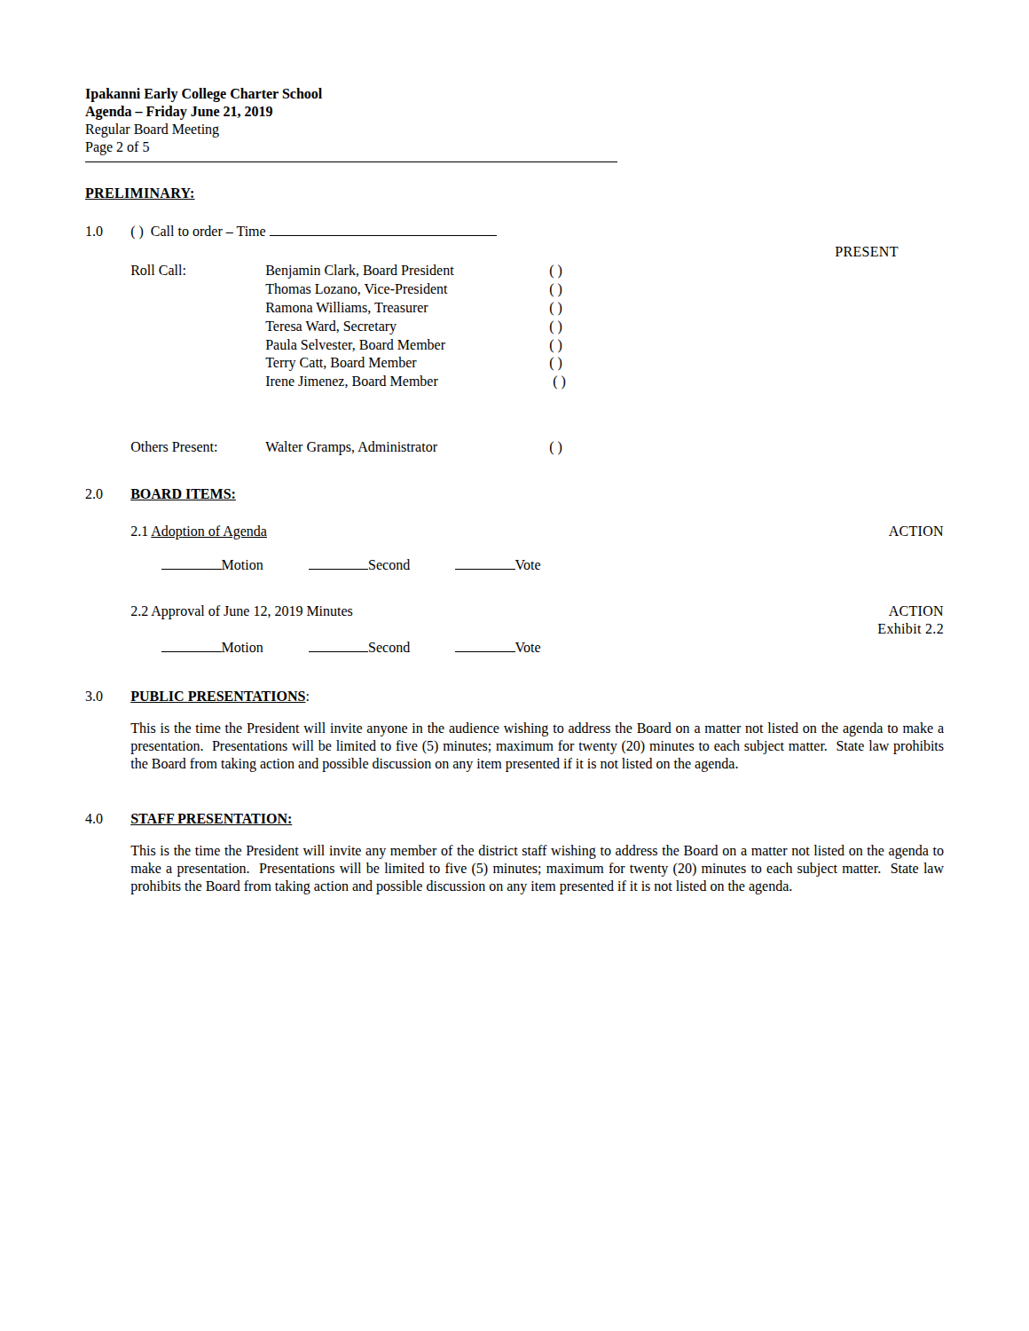Ipakanni Early College Charter School
Agenda – Friday June 21, 2019
Regular Board Meeting
Page 2 of 5
PRELIMINARY:
| 1.0 | ( ) Call to order – Time PRESENT / Roll Call: / Benjamin Clark, Board President / ( ) / / / Thomas Lozano, Vice-President / ( ) / / / Ramona Williams, Treasurer / ( ) / / / Teresa Ward, Secretary / ( ) / / / Paula Selvester, Board Member / ( ) / / / Terry Catt, Board Member / ( ) / / / Irene Jimenez, Board Member / ( ) / / Others Present: / Walter Gramps, Administrator / ( ) / |
| 2.0 | BOARD ITEMS: |
| | ACTION 2.1 Adoption of Agenda Motion Second Vote |
| | ACTION 2.2 Approval of June 12, 2019 Minutes Exhibit 2.2 Motion Second Vote |
| 3.0 | PUBLIC PRESENTATIONS : This is the time the President will invite anyone in the audience wishing to address the Board on a matter not listed on the agenda to make a presentation. Presentations will be limited to five (5) minutes; maximum for twenty (20) minutes to each subject matter. State law prohibits the Board from taking action and possible discussion on any item presented if it is not listed on the agenda. |
| 4.0 | STAFF PRESENTATION: This is the time the President will invite any member of the district staff wishing to address the Board on a matter not listed on the agenda to make a presentation. Presentations will be limited to five (5) minutes; maximum for twenty (20) minutes to each subject matter. State law prohibits the Board from taking action and possible discussion on any item presented if it is not listed on the agenda. |